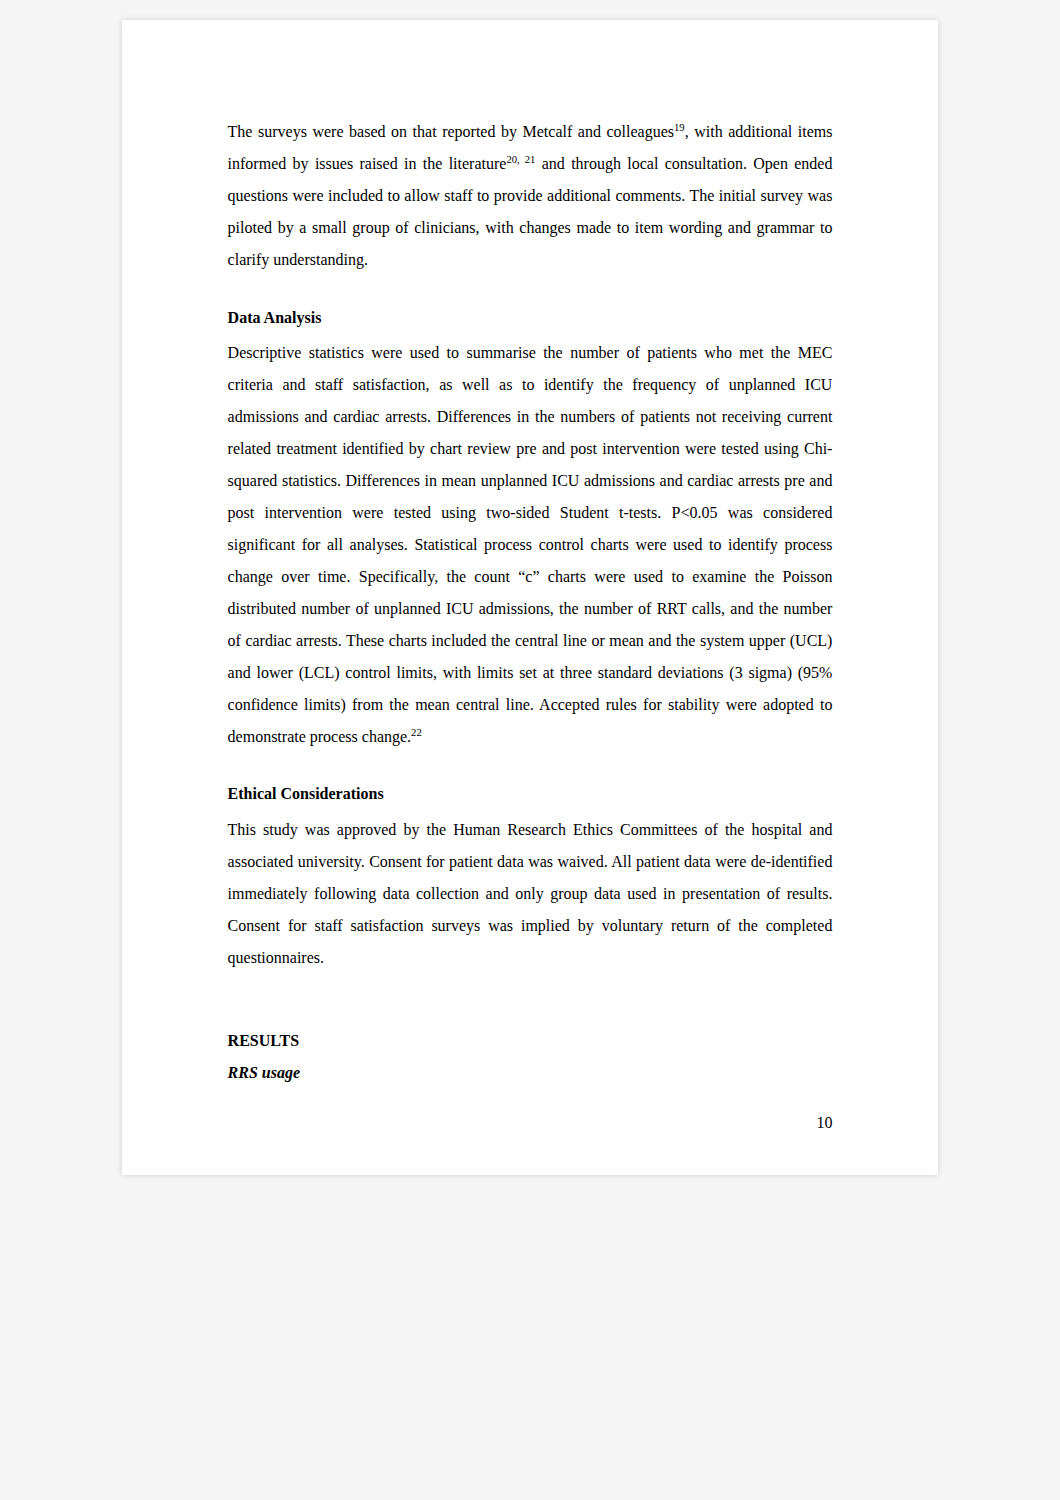The surveys were based on that reported by Metcalf and colleagues19, with additional items informed by issues raised in the literature20, 21 and through local consultation. Open ended questions were included to allow staff to provide additional comments. The initial survey was piloted by a small group of clinicians, with changes made to item wording and grammar to clarify understanding.
Data Analysis
Descriptive statistics were used to summarise the number of patients who met the MEC criteria and staff satisfaction, as well as to identify the frequency of unplanned ICU admissions and cardiac arrests. Differences in the numbers of patients not receiving current related treatment identified by chart review pre and post intervention were tested using Chi-squared statistics. Differences in mean unplanned ICU admissions and cardiac arrests pre and post intervention were tested using two-sided Student t-tests. P<0.05 was considered significant for all analyses. Statistical process control charts were used to identify process change over time. Specifically, the count “c” charts were used to examine the Poisson distributed number of unplanned ICU admissions, the number of RRT calls, and the number of cardiac arrests. These charts included the central line or mean and the system upper (UCL) and lower (LCL) control limits, with limits set at three standard deviations (3 sigma) (95% confidence limits) from the mean central line. Accepted rules for stability were adopted to demonstrate process change.22
Ethical Considerations
This study was approved by the Human Research Ethics Committees of the hospital and associated university. Consent for patient data was waived. All patient data were de-identified immediately following data collection and only group data used in presentation of results. Consent for staff satisfaction surveys was implied by voluntary return of the completed questionnaires.
RESULTS
RRS usage
10